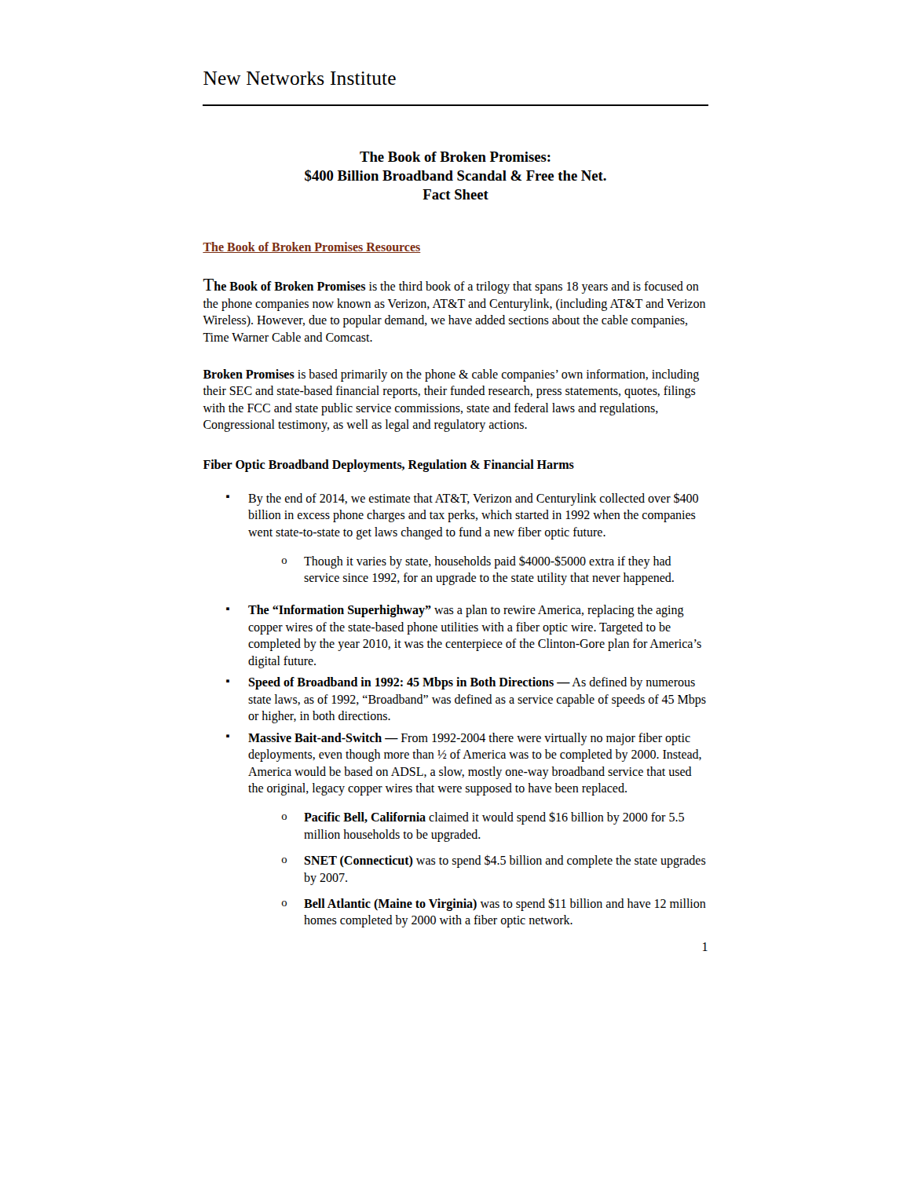New Networks Institute
The Book of Broken Promises: $400 Billion Broadband Scandal & Free the Net. Fact Sheet
The Book of Broken Promises Resources
The Book of Broken Promises is the third book of a trilogy that spans 18 years and is focused on the phone companies now known as Verizon, AT&T and Centurylink, (including AT&T and Verizon Wireless). However, due to popular demand, we have added sections about the cable companies, Time Warner Cable and Comcast.
Broken Promises is based primarily on the phone & cable companies’ own information, including their SEC and state-based financial reports, their funded research, press statements, quotes, filings with the FCC and state public service commissions, state and federal laws and regulations, Congressional testimony, as well as legal and regulatory actions.
Fiber Optic Broadband Deployments, Regulation & Financial Harms
By the end of 2014, we estimate that AT&T, Verizon and Centurylink collected over $400 billion in excess phone charges and tax perks, which started in 1992 when the companies went state-to-state to get laws changed to fund a new fiber optic future.
Though it varies by state, households paid $4000-$5000 extra if they had service since 1992, for an upgrade to the state utility that never happened.
The “Information Superhighway” was a plan to rewire America, replacing the aging copper wires of the state-based phone utilities with a fiber optic wire. Targeted to be completed by the year 2010, it was the centerpiece of the Clinton-Gore plan for America’s digital future.
Speed of Broadband in 1992: 45 Mbps in Both Directions — As defined by numerous state laws, as of 1992, “Broadband” was defined as a service capable of speeds of 45 Mbps or higher, in both directions.
Massive Bait-and-Switch — From 1992-2004 there were virtually no major fiber optic deployments, even though more than ½ of America was to be completed by 2000. Instead, America would be based on ADSL, a slow, mostly one-way broadband service that used the original, legacy copper wires that were supposed to have been replaced.
Pacific Bell, California claimed it would spend $16 billion by 2000 for 5.5 million households to be upgraded.
SNET (Connecticut) was to spend $4.5 billion and complete the state upgrades by 2007.
Bell Atlantic (Maine to Virginia) was to spend $11 billion and have 12 million homes completed by 2000 with a fiber optic network.
1